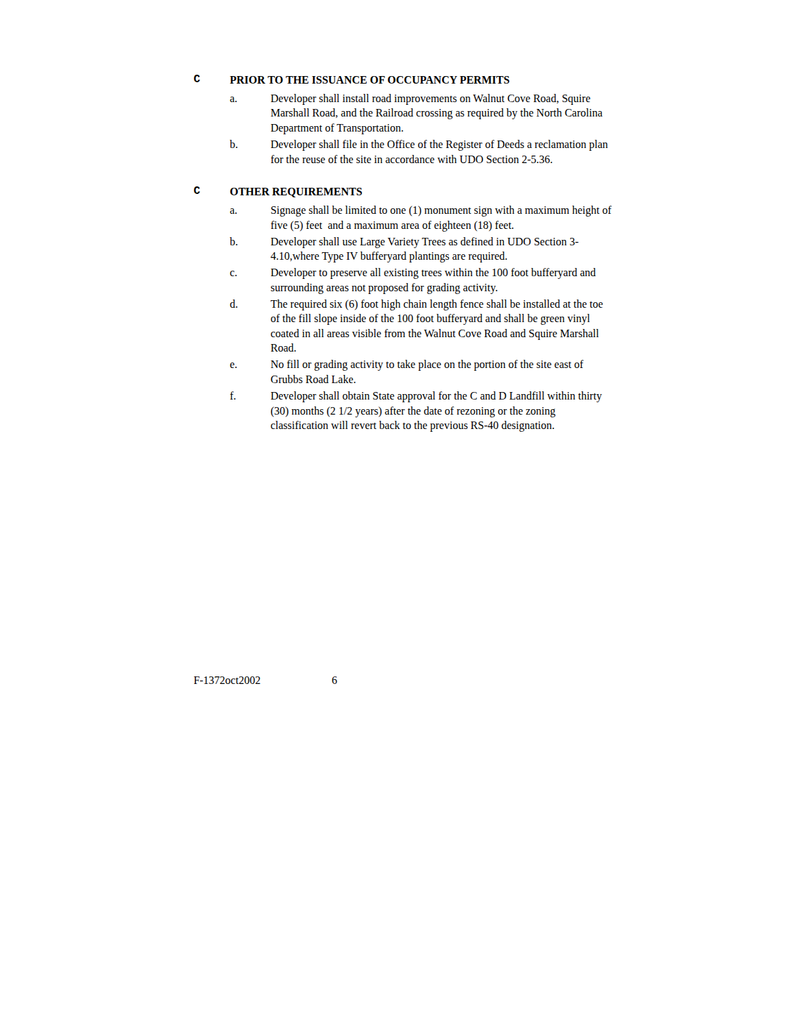C PRIOR TO THE ISSUANCE OF OCCUPANCY PERMITS
a. Developer shall install road improvements on Walnut Cove Road, Squire Marshall Road, and the Railroad crossing as required by the North Carolina Department of Transportation.
b. Developer shall file in the Office of the Register of Deeds a reclamation plan for the reuse of the site in accordance with UDO Section 2-5.36.
C OTHER REQUIREMENTS
a. Signage shall be limited to one (1) monument sign with a maximum height of five (5) feet and a maximum area of eighteen (18) feet.
b. Developer shall use Large Variety Trees as defined in UDO Section 3-4.10,where Type IV bufferyard plantings are required.
c. Developer to preserve all existing trees within the 100 foot bufferyard and surrounding areas not proposed for grading activity.
d. The required six (6) foot high chain length fence shall be installed at the toe of the fill slope inside of the 100 foot bufferyard and shall be green vinyl coated in all areas visible from the Walnut Cove Road and Squire Marshall Road.
e. No fill or grading activity to take place on the portion of the site east of Grubbs Road Lake.
f. Developer shall obtain State approval for the C and D Landfill within thirty (30) months (2 1/2 years) after the date of rezoning or the zoning classification will revert back to the previous RS-40 designation.
F-1372oct2002 6